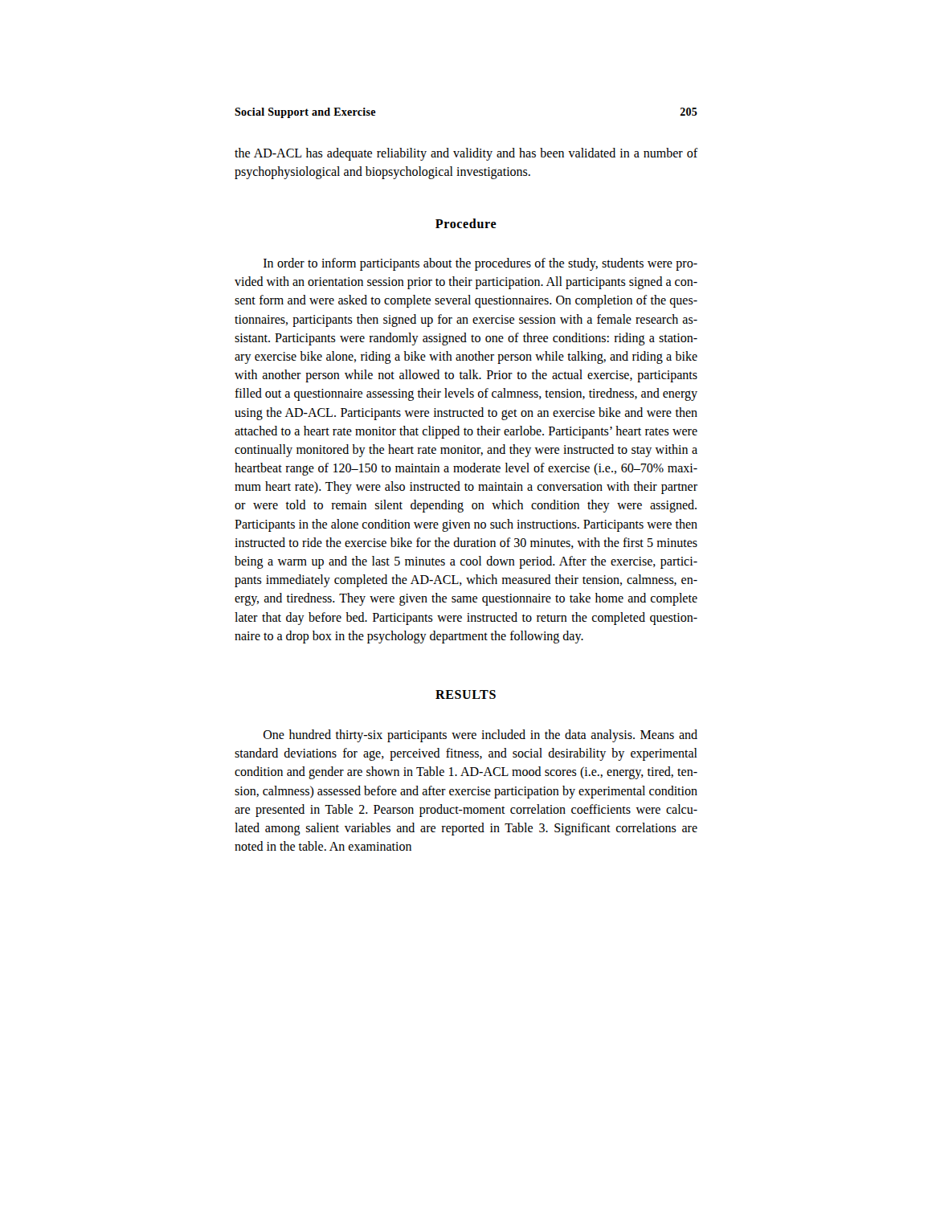Social Support and Exercise 205
the AD-ACL has adequate reliability and validity and has been validated in a number of psychophysiological and biopsychological investigations.
Procedure
In order to inform participants about the procedures of the study, students were provided with an orientation session prior to their participation. All participants signed a consent form and were asked to complete several questionnaires. On completion of the questionnaires, participants then signed up for an exercise session with a female research assistant. Participants were randomly assigned to one of three conditions: riding a stationary exercise bike alone, riding a bike with another person while talking, and riding a bike with another person while not allowed to talk. Prior to the actual exercise, participants filled out a questionnaire assessing their levels of calmness, tension, tiredness, and energy using the AD-ACL. Participants were instructed to get on an exercise bike and were then attached to a heart rate monitor that clipped to their earlobe. Participants’ heart rates were continually monitored by the heart rate monitor, and they were instructed to stay within a heartbeat range of 120–150 to maintain a moderate level of exercise (i.e., 60–70% maximum heart rate). They were also instructed to maintain a conversation with their partner or were told to remain silent depending on which condition they were assigned. Participants in the alone condition were given no such instructions. Participants were then instructed to ride the exercise bike for the duration of 30 minutes, with the first 5 minutes being a warm up and the last 5 minutes a cool down period. After the exercise, participants immediately completed the AD-ACL, which measured their tension, calmness, energy, and tiredness. They were given the same questionnaire to take home and complete later that day before bed. Participants were instructed to return the completed questionnaire to a drop box in the psychology department the following day.
RESULTS
One hundred thirty-six participants were included in the data analysis. Means and standard deviations for age, perceived fitness, and social desirability by experimental condition and gender are shown in Table 1. AD-ACL mood scores (i.e., energy, tired, tension, calmness) assessed before and after exercise participation by experimental condition are presented in Table 2. Pearson product-moment correlation coefficients were calculated among salient variables and are reported in Table 3. Significant correlations are noted in the table. An examination